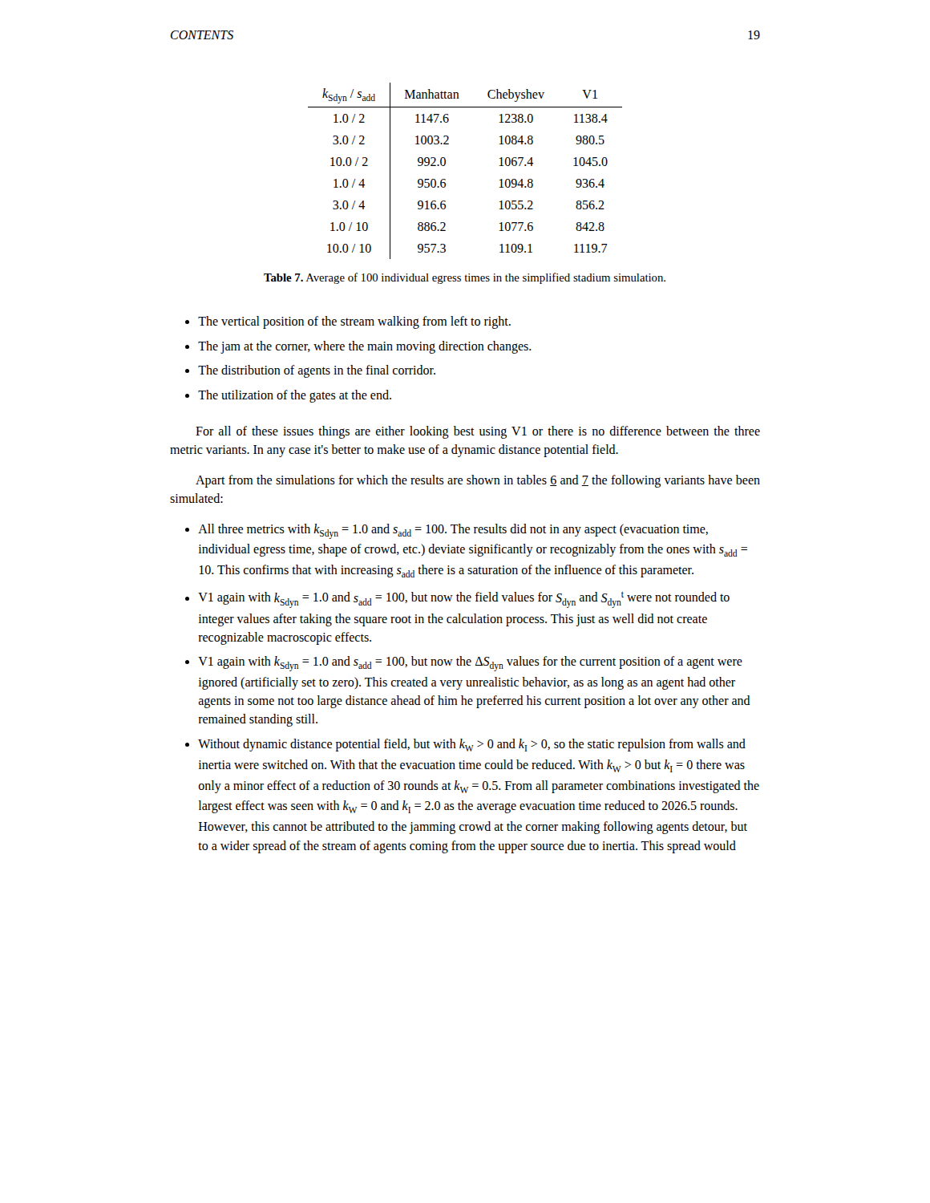CONTENTS 19
| k Sdyn / s add | Manhattan | Chebyshev | V1 |
| --- | --- | --- | --- |
| 1.0 / 2 | 1147.6 | 1238.0 | 1138.4 |
| 3.0 / 2 | 1003.2 | 1084.8 | 980.5 |
| 10.0 / 2 | 992.0 | 1067.4 | 1045.0 |
| 1.0 / 4 | 950.6 | 1094.8 | 936.4 |
| 3.0 / 4 | 916.6 | 1055.2 | 856.2 |
| 1.0 / 10 | 886.2 | 1077.6 | 842.8 |
| 10.0 / 10 | 957.3 | 1109.1 | 1119.7 |
Table 7. Average of 100 individual egress times in the simplified stadium simulation.
The vertical position of the stream walking from left to right.
The jam at the corner, where the main moving direction changes.
The distribution of agents in the final corridor.
The utilization of the gates at the end.
For all of these issues things are either looking best using V1 or there is no difference between the three metric variants. In any case it's better to make use of a dynamic distance potential field.
Apart from the simulations for which the results are shown in tables 6 and 7 the following variants have been simulated:
All three metrics with kSdyn = 1.0 and sadd = 100. The results did not in any aspect (evacuation time, individual egress time, shape of crowd, etc.) deviate significantly or recognizably from the ones with sadd = 10. This confirms that with increasing sadd there is a saturation of the influence of this parameter.
V1 again with kSdyn = 1.0 and sadd = 100, but now the field values for Sdyn and Sdynt were not rounded to integer values after taking the square root in the calculation process. This just as well did not create recognizable macroscopic effects.
V1 again with kSdyn = 1.0 and sadd = 100, but now the ΔSdyn values for the current position of a agent were ignored (artificially set to zero). This created a very unrealistic behavior, as as long as an agent had other agents in some not too large distance ahead of him he preferred his current position a lot over any other and remained standing still.
Without dynamic distance potential field, but with kW > 0 and kI > 0, so the static repulsion from walls and inertia were switched on. With that the evacuation time could be reduced. With kW > 0 but kI = 0 there was only a minor effect of a reduction of 30 rounds at kW = 0.5. From all parameter combinations investigated the largest effect was seen with kW = 0 and kI = 2.0 as the average evacuation time reduced to 2026.5 rounds. However, this cannot be attributed to the jamming crowd at the corner making following agents detour, but to a wider spread of the stream of agents coming from the upper source due to inertia. This spread would